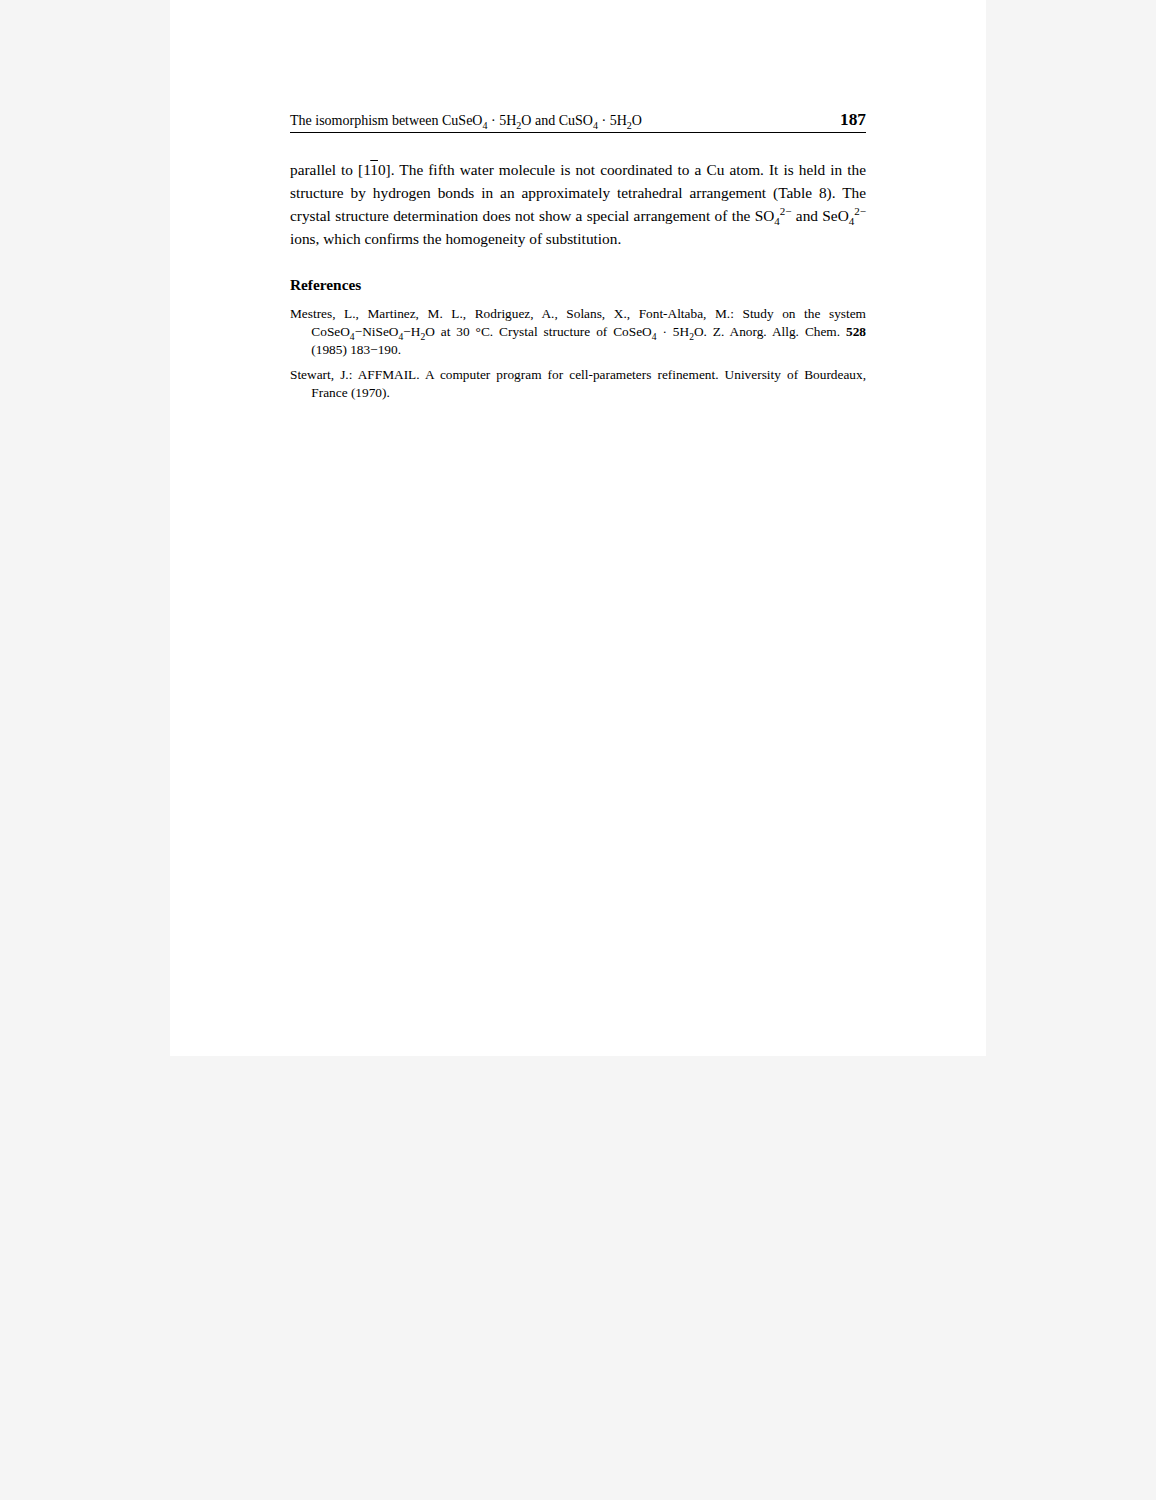The isomorphism between CuSeO4 · 5H2O and CuSO4 · 5H2O 187
parallel to [110]. The fifth water molecule is not coordinated to a Cu atom. It is held in the structure by hydrogen bonds in an approximately tetrahedral arrangement (Table 8). The crystal structure determination does not show a special arrangement of the SO42− and SeO42− ions, which confirms the homogeneity of substitution.
References
Mestres, L., Martinez, M. L., Rodriguez, A., Solans, X., Font-Altaba, M.: Study on the system CoSeO4−NiSeO4−H2O at 30 °C. Crystal structure of CoSeO4 · 5H2O. Z. Anorg. Allg. Chem. 528 (1985) 183−190.
Stewart, J.: AFFMAIL. A computer program for cell-parameters refinement. University of Bourdeaux, France (1970).